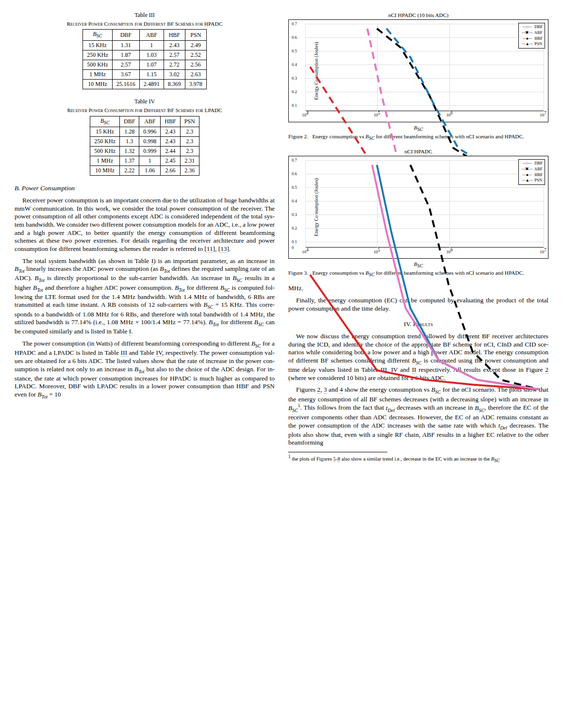Table III Receiver Power Consumption for Different BF Schemes for HPADC
| B SC | DBF | ABF | HBF | PSN |
| --- | --- | --- | --- | --- |
| 15 KHz | 1.31 | 1 | 2.43 | 2.49 |
| 250 KHz | 1.87 | 1.03 | 2.57 | 2.52 |
| 500 KHz | 2.57 | 1.07 | 2.72 | 2.56 |
| 1 MHz | 3.67 | 1.15 | 3.02 | 2.63 |
| 10 MHz | 25.1616 | 2.4891 | 8.369 | 3.978 |
Table IV Receiver Power Consumption for Different BF Schemes for LPADC
| B SC | DBF | ABF | HBF | PSN |
| --- | --- | --- | --- | --- |
| 15 KHz | 1.28 | 0.996 | 2.43 | 2.3 |
| 250 KHz | 1.3 | 0.998 | 2.43 | 2.3 |
| 500 KHz | 1.32 | 0.999 | 2.44 | 2.3 |
| 1 MHz | 1.37 | 1 | 2.45 | 2.31 |
| 10 MHz | 2.22 | 1.06 | 2.66 | 2.36 |
B. Power Consumption
Receiver power consumption is an important concern due to the utilization of huge bandwidths at mmW communication. In this work, we consider the total power consumption of the receiver. The power consumption of all other components except ADC is considered independent of the total system bandwidth. We consider two different power consumption models for an ADC, i.e., a low power and a high power ADC, to better quantify the energy consumption of different beamforming schemes at these two power extremes. For details regarding the receiver architecture and power consumption for different beamforming schemes the reader is referred to [11], [13].
The total system bandwidth (as shown in Table I) is an important parameter, as an increase in BTot linearly increases the ADC power consumption (as BTot defines the required sampling rate of an ADC). BTot is directly proportional to the sub-carrier bandwidth. An increase in BSC results in a higher BTot and therefore a higher ADC power consumption. BTot for different BSC is computed following the LTE format used for the 1.4 MHz bandwidth. With 1.4 MHz of bandwidth, 6 RBs are transmitted at each time instant. A RB consists of 12 sub-carriers with BSC = 15 KHz. This corresponds to a bandwidth of 1.08 MHz for 6 RBs, and therefore with total bandwidth of 1.4 MHz, the utilized bandwidth is 77.14% (i.e., 1.08 MHz × 100/1.4 MHz = 77.14%). BTot for different BSC can be computed similarly and is listed in Table I.
The power consumption (in Watts) of different beamforming corresponding to different BSC for a HPADC and a LPADC is listed in Table III and Table IV, respectively. The power consumption values are obtained for a 6 bits ADC. The listed values show that the rate of increase in the power consumption is related not only to an increase in BTot but also to the choice of the ADC design. For instance, the rate at which power consumption increases for HPADC is much higher as compared to LPADC. Moreover, DBF with LPADC results in a lower power consumption than HBF and PSN even for BTot = 10
nCI HPADC (10 bits ADC)
Energy Consumption (Joules)
0.7
0.6
0.5
0.4
0.3
0.2
0.1
104
105
106
107
−−○−− DBF
−−✖−− ABF
−−●−− HBF
−−▲−− PSN
BSC
Figure 2. Energy consumption vs BSC for different beamforming schemes with nCI scenario and HPADC.
nCI HPADC
Energy Consumption (Joules)
0.7
0.6
0.5
0.4
0.3
0.2
0.1
0
104
105
106
107
−−○−− DBF
−−✖−− ABF
−−●−− HBF
−−▲−− PSN
BSC
Figure 3. Energy consumption vs BSC for different beamforming schemes with nCI scenario and HPADC.
MHz.
Finally, the energy consumption (EC) can be computed by evaluating the product of the total power consumption and the time delay.
IV. Results
We now discuss the energy consumption trend followed by different BF receiver architectures during the ICD, and identify the choice of the appropriate BF scheme for nCI, CInD and CID scenarios while considering both a low power and a high power ADC model. The energy consumption of different BF schemes considering different BSC is computed using the power consumption and time delay values listed in Tables III, IV and II respectively. All results except those in Figure 2 (where we considered 10 bits) are obtained for a 6 bits ADC.
Figures 2, 3 and 4 show the energy consumption vs BSC for the nCI scenario. The plots show that the energy consumption of all BF schemes decreases (with a decreasing slope) with an increase in BSC1. This follows from the fact that tDel decreases with an increase in BSC, therefore the EC of the receiver components other than ADC decreases. However, the EC of an ADC remains constant as the power consumption of the ADC increases with the same rate with which tDel decreases. The plots also show that, even with a single RF chain, ABF results in a higher EC relative to the other beamforming
1 the plots of Figures 5-8 also show a similar trend i.e., decrease in the EC with an increase in the BSC